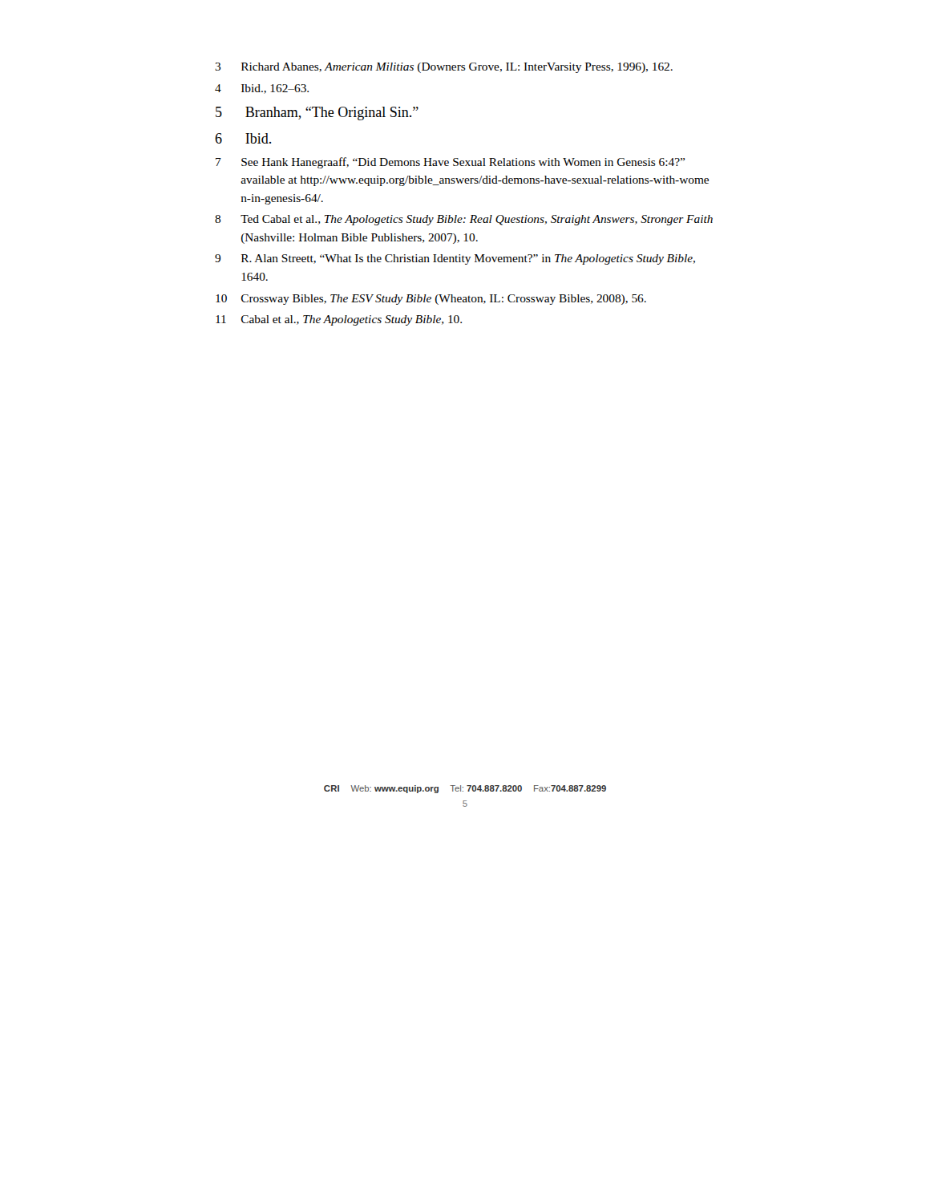3 Richard Abanes, American Militias (Downers Grove, IL: InterVarsity Press, 1996), 162.
4 Ibid., 162–63.
5 Branham, “The Original Sin.”
6 Ibid.
7 See Hank Hanegraaff, “Did Demons Have Sexual Relations with Women in Genesis 6:4?” available at http://www.equip.org/bible_answers/did-demons-have-sexual-relations-with-women-in-genesis-64/.
8 Ted Cabal et al., The Apologetics Study Bible: Real Questions, Straight Answers, Stronger Faith (Nashville: Holman Bible Publishers, 2007), 10.
9 R. Alan Streett, “What Is the Christian Identity Movement?” in The Apologetics Study Bible, 1640.
10 Crossway Bibles, The ESV Study Bible (Wheaton, IL: Crossway Bibles, 2008), 56.
11 Cabal et al., The Apologetics Study Bible, 10.
CRI Web: www.equip.org Tel: 704.887.8200 Fax:704.887.8299
5